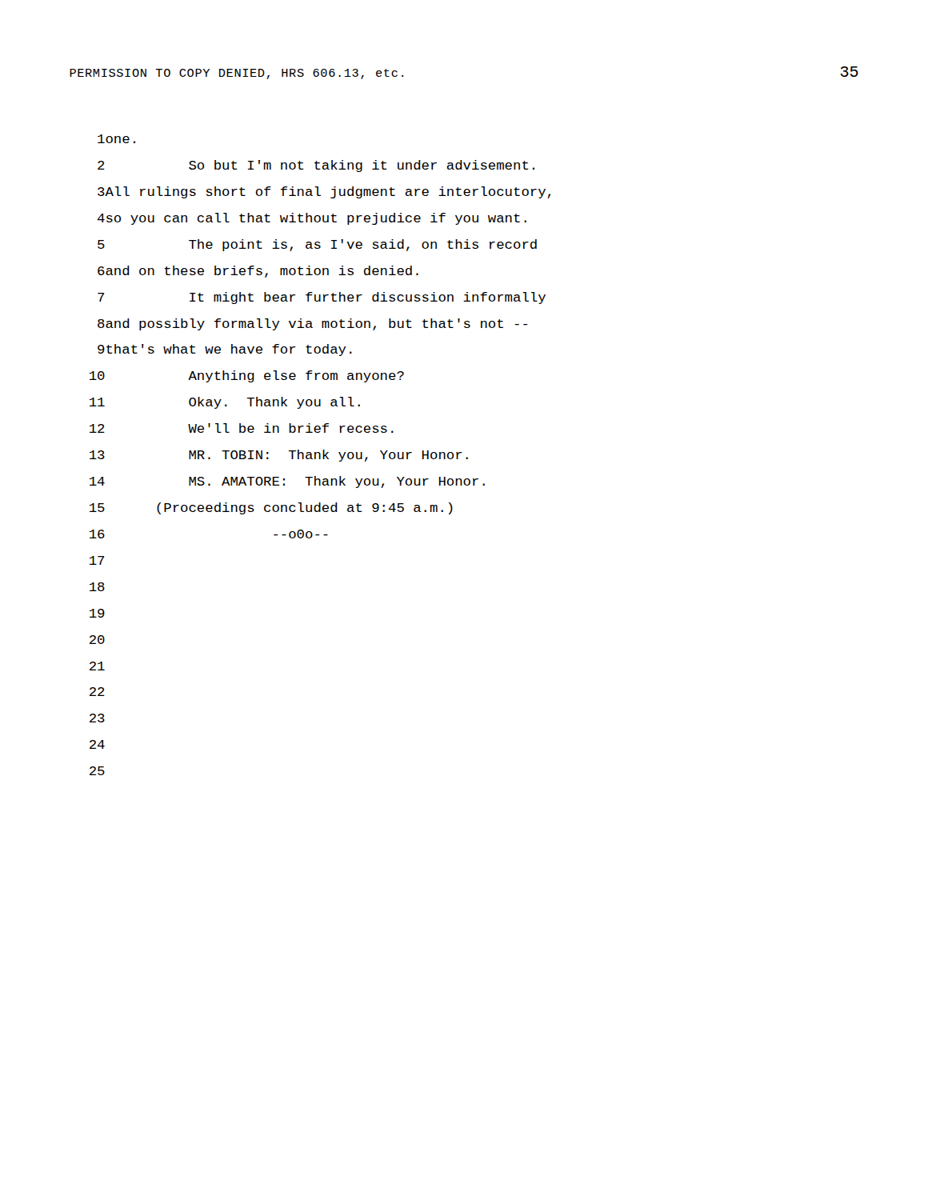PERMISSION TO COPY DENIED, HRS 606.13, etc. 35
| 1 | one. |
| 2 | So but I'm not taking it under advisement. |
| 3 | All rulings short of final judgment are interlocutory, |
| 4 | so you can call that without prejudice if you want. |
| 5 | The point is, as I've said, on this record |
| 6 | and on these briefs, motion is denied. |
| 7 | It might bear further discussion informally |
| 8 | and possibly formally via motion, but that's not -- |
| 9 | that's what we have for today. |
| 10 | Anything else from anyone? |
| 11 | Okay. Thank you all. |
| 12 | We'll be in brief recess. |
| 13 | MR. TOBIN: Thank you, Your Honor. |
| 14 | MS. AMATORE: Thank you, Your Honor. |
| 15 | (Proceedings concluded at 9:45 a.m.) |
| 16 | --o0o-- |
| 17 | |
| 18 | |
| 19 | |
| 20 | |
| 21 | |
| 22 | |
| 23 | |
| 24 | |
| 25 | |